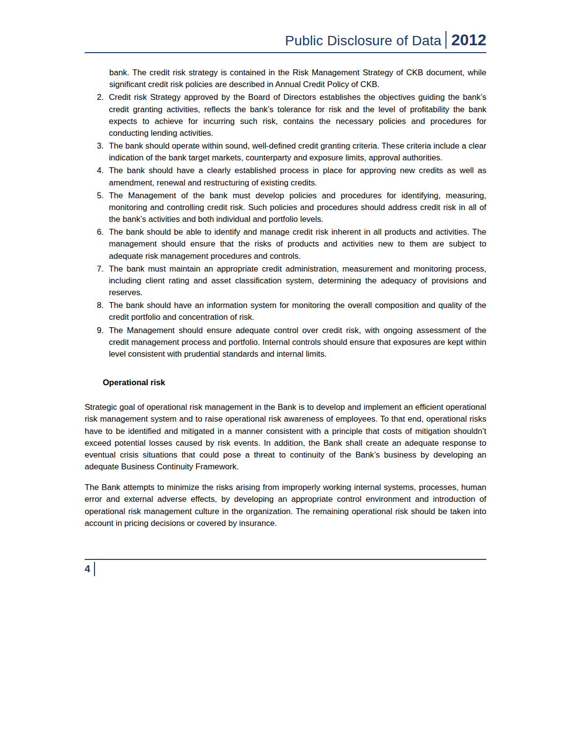Public Disclosure of Data 2012
bank. The credit risk strategy is contained in the Risk Management Strategy of CKB document, while significant credit risk policies are described in Annual Credit Policy of CKB.
Credit risk Strategy approved by the Board of Directors establishes the objectives guiding the bank’s credit granting activities, reflects the bank’s tolerance for risk and the level of profitability the bank expects to achieve for incurring such risk, contains the necessary policies and procedures for conducting lending activities.
The bank should operate within sound, well-defined credit granting criteria. These criteria include a clear indication of the bank target markets, counterparty and exposure limits, approval authorities.
The bank should have a clearly established process in place for approving new credits as well as amendment, renewal and restructuring of existing credits.
The Management of the bank must develop policies and procedures for identifying, measuring, monitoring and controlling credit risk. Such policies and procedures should address credit risk in all of the bank’s activities and both individual and portfolio levels.
The bank should be able to identify and manage credit risk inherent in all products and activities. The management should ensure that the risks of products and activities new to them are subject to adequate risk management procedures and controls.
The bank must maintain an appropriate credit administration, measurement and monitoring process, including client rating and asset classification system, determining the adequacy of provisions and reserves.
The bank should have an information system for monitoring the overall composition and quality of the credit portfolio and concentration of risk.
The Management should ensure adequate control over credit risk, with ongoing assessment of the credit management process and portfolio. Internal controls should ensure that exposures are kept within level consistent with prudential standards and internal limits.
Operational risk
Strategic goal of operational risk management in the Bank is to develop and implement an efficient operational risk management system and to raise operational risk awareness of employees. To that end, operational risks have to be identified and mitigated in a manner consistent with a principle that costs of mitigation shouldn’t exceed potential losses caused by risk events. In addition, the Bank shall create an adequate response to eventual crisis situations that could pose a threat to continuity of the Bank’s business by developing an adequate Business Continuity Framework.
The Bank attempts to minimize the risks arising from improperly working internal systems, processes, human error and external adverse effects, by developing an appropriate control environment and introduction of operational risk management culture in the organization. The remaining operational risk should be taken into account in pricing decisions or covered by insurance.
4